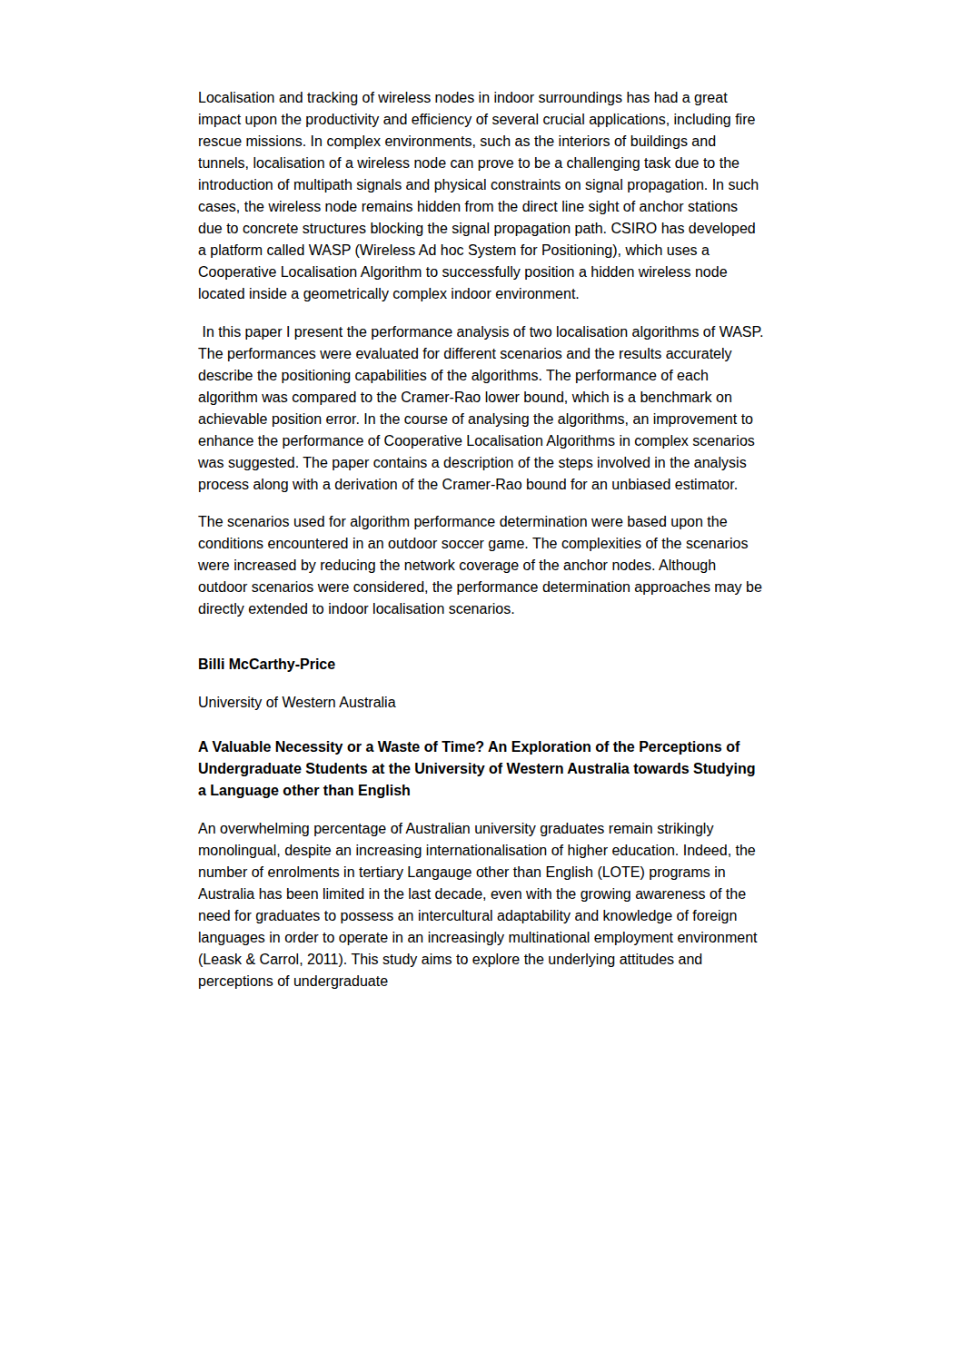Localisation and tracking of wireless nodes in indoor surroundings has had a great impact upon the productivity and efficiency of several crucial applications, including fire rescue missions. In complex environments, such as the interiors of buildings and tunnels, localisation of a wireless node can prove to be a challenging task due to the introduction of multipath signals and physical constraints on signal propagation. In such cases, the wireless node remains hidden from the direct line sight of anchor stations due to concrete structures blocking the signal propagation path. CSIRO has developed a platform called WASP (Wireless Ad hoc System for Positioning), which uses a Cooperative Localisation Algorithm to successfully position a hidden wireless node located inside a geometrically complex indoor environment.
In this paper I present the performance analysis of two localisation algorithms of WASP. The performances were evaluated for different scenarios and the results accurately describe the positioning capabilities of the algorithms. The performance of each algorithm was compared to the Cramer-Rao lower bound, which is a benchmark on achievable position error. In the course of analysing the algorithms, an improvement to enhance the performance of Cooperative Localisation Algorithms in complex scenarios was suggested. The paper contains a description of the steps involved in the analysis process along with a derivation of the Cramer-Rao bound for an unbiased estimator.
The scenarios used for algorithm performance determination were based upon the conditions encountered in an outdoor soccer game. The complexities of the scenarios were increased by reducing the network coverage of the anchor nodes. Although outdoor scenarios were considered, the performance determination approaches may be directly extended to indoor localisation scenarios.
Billi McCarthy-Price
University of Western Australia
A Valuable Necessity or a Waste of Time? An Exploration of the Perceptions of Undergraduate Students at the University of Western Australia towards Studying a Language other than English
An overwhelming percentage of Australian university graduates remain strikingly monolingual, despite an increasing internationalisation of higher education. Indeed, the number of enrolments in tertiary Langauge other than English (LOTE) programs in Australia has been limited in the last decade, even with the growing awareness of the need for graduates to possess an intercultural adaptability and knowledge of foreign languages in order to operate in an increasingly multinational employment environment (Leask & Carrol, 2011). This study aims to explore the underlying attitudes and perceptions of undergraduate